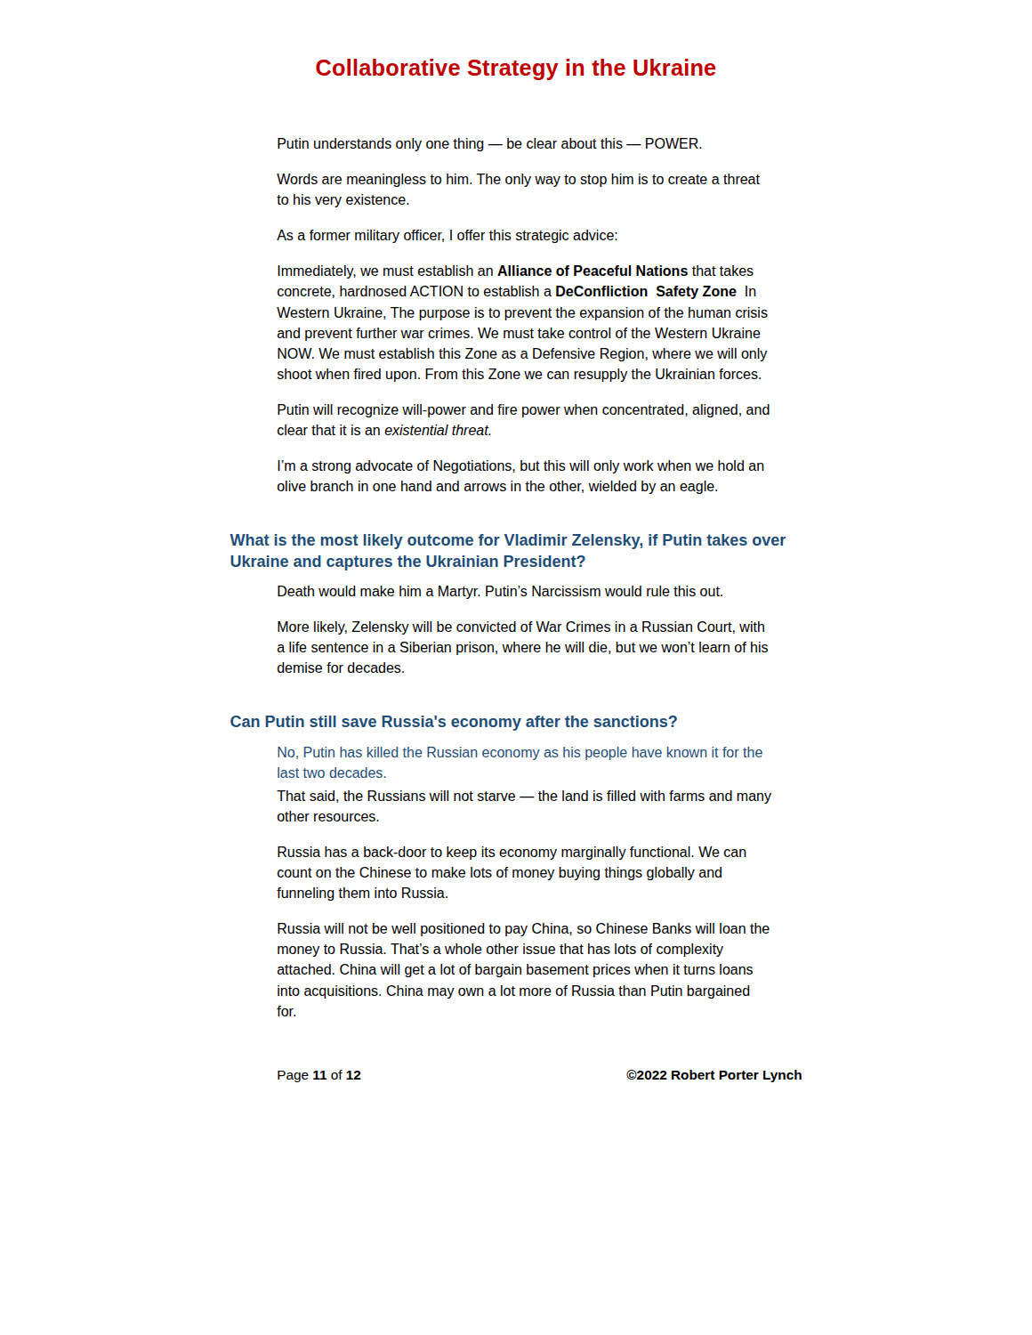Collaborative Strategy in the Ukraine
Putin understands only one thing — be clear about this — POWER.
Words are meaningless to him. The only way to stop him is to create a threat to his very existence.
As a former military officer, I offer this strategic advice:
Immediately, we must establish an Alliance of Peaceful Nations that takes concrete, hardnosed ACTION to establish a DeConfliction Safety Zone In Western Ukraine, The purpose is to prevent the expansion of the human crisis and prevent further war crimes. We must take control of the Western Ukraine NOW. We must establish this Zone as a Defensive Region, where we will only shoot when fired upon. From this Zone we can resupply the Ukrainian forces.
Putin will recognize will-power and fire power when concentrated, aligned, and clear that it is an existential threat.
I’m a strong advocate of Negotiations, but this will only work when we hold an olive branch in one hand and arrows in the other, wielded by an eagle.
What is the most likely outcome for Vladimir Zelensky, if Putin takes over Ukraine and captures the Ukrainian President?
Death would make him a Martyr. Putin’s Narcissism would rule this out.
More likely, Zelensky will be convicted of War Crimes in a Russian Court, with a life sentence in a Siberian prison, where he will die, but we won’t learn of his demise for decades.
Can Putin still save Russia's economy after the sanctions?
No, Putin has killed the Russian economy as his people have known it for the last two decades.
That said, the Russians will not starve — the land is filled with farms and many other resources.
Russia has a back-door to keep its economy marginally functional. We can count on the Chinese to make lots of money buying things globally and funneling them into Russia.
Russia will not be well positioned to pay China, so Chinese Banks will loan the money to Russia. That’s a whole other issue that has lots of complexity attached. China will get a lot of bargain basement prices when it turns loans into acquisitions. China may own a lot more of Russia than Putin bargained for.
Page 11 of 12
©2022 Robert Porter Lynch